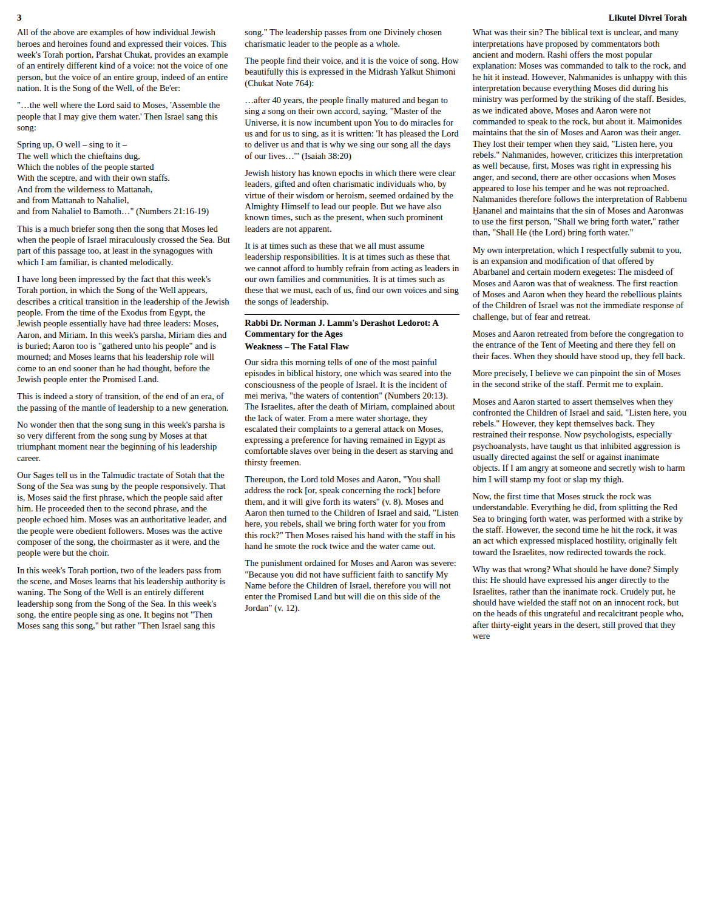3 Likutei Divrei Torah
All of the above are examples of how individual Jewish heroes and heroines found and expressed their voices. This week's Torah portion, Parshat Chukat, provides an example of an entirely different kind of a voice: not the voice of one person, but the voice of an entire group, indeed of an entire nation. It is the Song of the Well, of the Be'er:
"…the well where the Lord said to Moses, 'Assemble the people that I may give them water.' Then Israel sang this song:
Spring up, O well – sing to it – The well which the chieftains dug, Which the nobles of the people started With the sceptre, and with their own staffs. And from the wilderness to Mattanah, and from Mattanah to Nahaliel, and from Nahaliel to Bamoth…" (Numbers 21:16-19)
This is a much briefer song then the song that Moses led when the people of Israel miraculously crossed the Sea. But part of this passage too, at least in the synagogues with which I am familiar, is chanted melodically.
I have long been impressed by the fact that this week's Torah portion, in which the Song of the Well appears, describes a critical transition in the leadership of the Jewish people. From the time of the Exodus from Egypt, the Jewish people essentially have had three leaders: Moses, Aaron, and Miriam. In this week's parsha, Miriam dies and is buried; Aaron too is "gathered unto his people" and is mourned; and Moses learns that his leadership role will come to an end sooner than he had thought, before the Jewish people enter the Promised Land.
This is indeed a story of transition, of the end of an era, of the passing of the mantle of leadership to a new generation.
No wonder then that the song sung in this week's parsha is so very different from the song sung by Moses at that triumphant moment near the beginning of his leadership career.
Our Sages tell us in the Talmudic tractate of Sotah that the Song of the Sea was sung by the people responsively. That is, Moses said the first phrase, which the people said after him. He proceeded then to the second phrase, and the people echoed him. Moses was an authoritative leader, and the people were obedient followers. Moses was the active composer of the song, the choirmaster as it were, and the people were but the choir.
In this week's Torah portion, two of the leaders pass from the scene, and Moses learns that his leadership authority is waning. The Song of the Well is an entirely different leadership song from the Song of the Sea. In this week's song, the entire people sing as one. It begins not "Then Moses sang this song," but rather "Then Israel sang this song." The leadership passes from one Divinely chosen charismatic leader to the people as a whole.
The people find their voice, and it is the voice of song. How beautifully this is expressed in the Midrash Yalkut Shimoni (Chukat Note 764):
…after 40 years, the people finally matured and began to sing a song on their own accord, saying, "Master of the Universe, it is now incumbent upon You to do miracles for us and for us to sing, as it is written: 'It has pleased the Lord to deliver us and that is why we sing our song all the days of our lives…'" (Isaiah 38:20)
Jewish history has known epochs in which there were clear leaders, gifted and often charismatic individuals who, by virtue of their wisdom or heroism, seemed ordained by the Almighty Himself to lead our people. But we have also known times, such as the present, when such prominent leaders are not apparent.
It is at times such as these that we all must assume leadership responsibilities. It is at times such as these that we cannot afford to humbly refrain from acting as leaders in our own families and communities. It is at times such as these that we must, each of us, find our own voices and sing the songs of leadership.
Rabbi Dr. Norman J. Lamm's Derashot Ledorot: A Commentary for the Ages
Weakness – The Fatal Flaw
Our sidra this morning tells of one of the most painful episodes in biblical history, one which was seared into the consciousness of the people of Israel. It is the incident of mei meriva, "the waters of contention" (Numbers 20:13). The Israelites, after the death of Miriam, complained about the lack of water. From a mere water shortage, they escalated their complaints to a general attack on Moses, expressing a preference for having remained in Egypt as comfortable slaves over being in the desert as starving and thirsty freemen.
Thereupon, the Lord told Moses and Aaron, "You shall address the rock [or, speak concerning the rock] before them, and it will give forth its waters" (v. 8). Moses and Aaron then turned to the Children of Israel and said, "Listen here, you rebels, shall we bring forth water for you from this rock?" Then Moses raised his hand with the staff in his hand he smote the rock twice and the water came out.
The punishment ordained for Moses and Aaron was severe: "Because you did not have sufficient faith to sanctify My Name before the Children of Israel, therefore you will not enter the Promised Land but will die on this side of the Jordan" (v. 12).
What was their sin? The biblical text is unclear, and many interpretations have proposed by commentators both ancient and modern. Rashi offers the most popular explanation: Moses was commanded to talk to the rock, and he hit it instead. However, Nahmanides is unhappy with this interpretation because everything Moses did during his ministry was performed by the striking of the staff. Besides, as we indicated above, Moses and Aaron were not commanded to speak to the rock, but about it. Maimonides maintains that the sin of Moses and Aaron was their anger. They lost their temper when they said, "Listen here, you rebels." Nahmanides, however, criticizes this interpretation as well because, first, Moses was right in expressing his anger, and second, there are other occasions when Moses appeared to lose his temper and he was not reproached. Nahmanides therefore follows the interpretation of Rabbenu Ḥananel and maintains that the sin of Moses and Aaronwas to use the first person, "Shall we bring forth water," rather than, "Shall He (the Lord) bring forth water."
My own interpretation, which I respectfully submit to you, is an expansion and modification of that offered by Abarbanel and certain modern exegetes: The misdeed of Moses and Aaron was that of weakness. The first reaction of Moses and Aaron when they heard the rebellious plaints of the Children of Israel was not the immediate response of challenge, but of fear and retreat.
Moses and Aaron retreated from before the congregation to the entrance of the Tent of Meeting and there they fell on their faces. When they should have stood up, they fell back.
More precisely, I believe we can pinpoint the sin of Moses in the second strike of the staff. Permit me to explain.
Moses and Aaron started to assert themselves when they confronted the Children of Israel and said, "Listen here, you rebels." However, they kept themselves back. They restrained their response. Now psychologists, especially psychoanalysts, have taught us that inhibited aggression is usually directed against the self or against inanimate objects. If I am angry at someone and secretly wish to harm him I will stamp my foot or slap my thigh.
Now, the first time that Moses struck the rock was understandable. Everything he did, from splitting the Red Sea to bringing forth water, was performed with a strike by the staff. However, the second time he hit the rock, it was an act which expressed misplaced hostility, originally felt toward the Israelites, now redirected towards the rock.
Why was that wrong? What should he have done? Simply this: He should have expressed his anger directly to the Israelites, rather than the inanimate rock. Crudely put, he should have wielded the staff not on an innocent rock, but on the heads of this ungrateful and recalcitrant people who, after thirty-eight years in the desert, still proved that they were